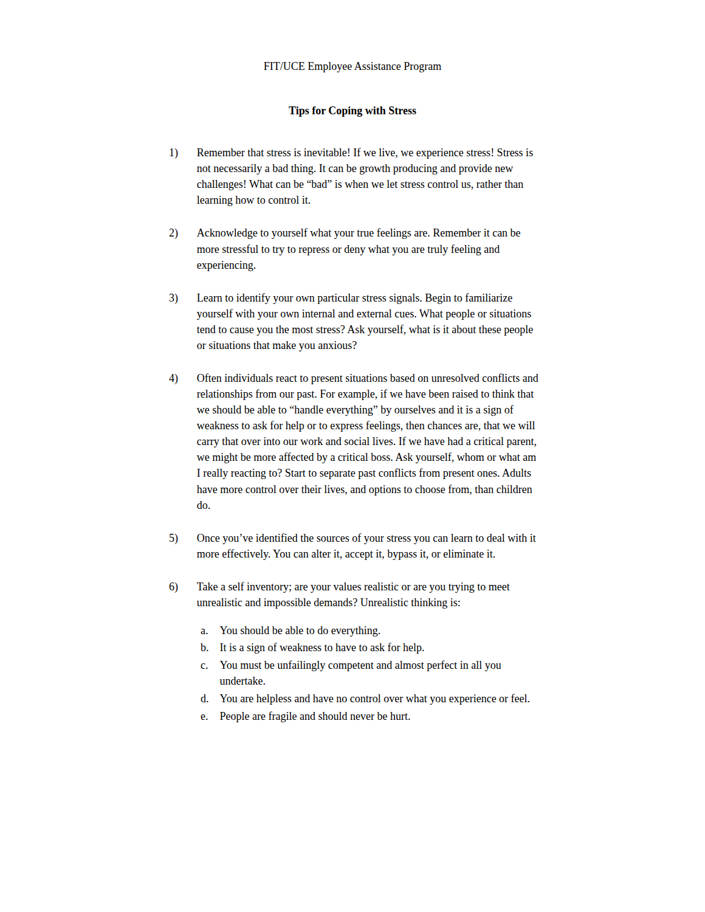FIT/UCE Employee Assistance Program
Tips for Coping with Stress
1)
Remember that stress is inevitable! If we live, we experience stress! Stress is not necessarily a bad thing. It can be growth producing and provide new challenges! What can be “bad” is when we let stress control us, rather than learning how to control it.
2)
Acknowledge to yourself what your true feelings are. Remember it can be more stressful to try to repress or deny what you are truly feeling and experiencing.
3)
Learn to identify your own particular stress signals. Begin to familiarize yourself with your own internal and external cues. What people or situations tend to cause you the most stress? Ask yourself, what is it about these people or situations that make you anxious?
4)
Often individuals react to present situations based on unresolved conflicts and relationships from our past. For example, if we have been raised to think that we should be able to “handle everything” by ourselves and it is a sign of weakness to ask for help or to express feelings, then chances are, that we will carry that over into our work and social lives. If we have had a critical parent, we might be more affected by a critical boss. Ask yourself, whom or what am I really reacting to? Start to separate past conflicts from present ones. Adults have more control over their lives, and options to choose from, than children do.
5)
Once you’ve identified the sources of your stress you can learn to deal with it more effectively. You can alter it, accept it, bypass it, or eliminate it.
6)
Take a self inventory; are your values realistic or are you trying to meet unrealistic and impossible demands? Unrealistic thinking is:
a. You should be able to do everything.
b. It is a sign of weakness to have to ask for help.
c. You must be unfailingly competent and almost perfect in all you undertake.
d. You are helpless and have no control over what you experience or feel.
e. People are fragile and should never be hurt.